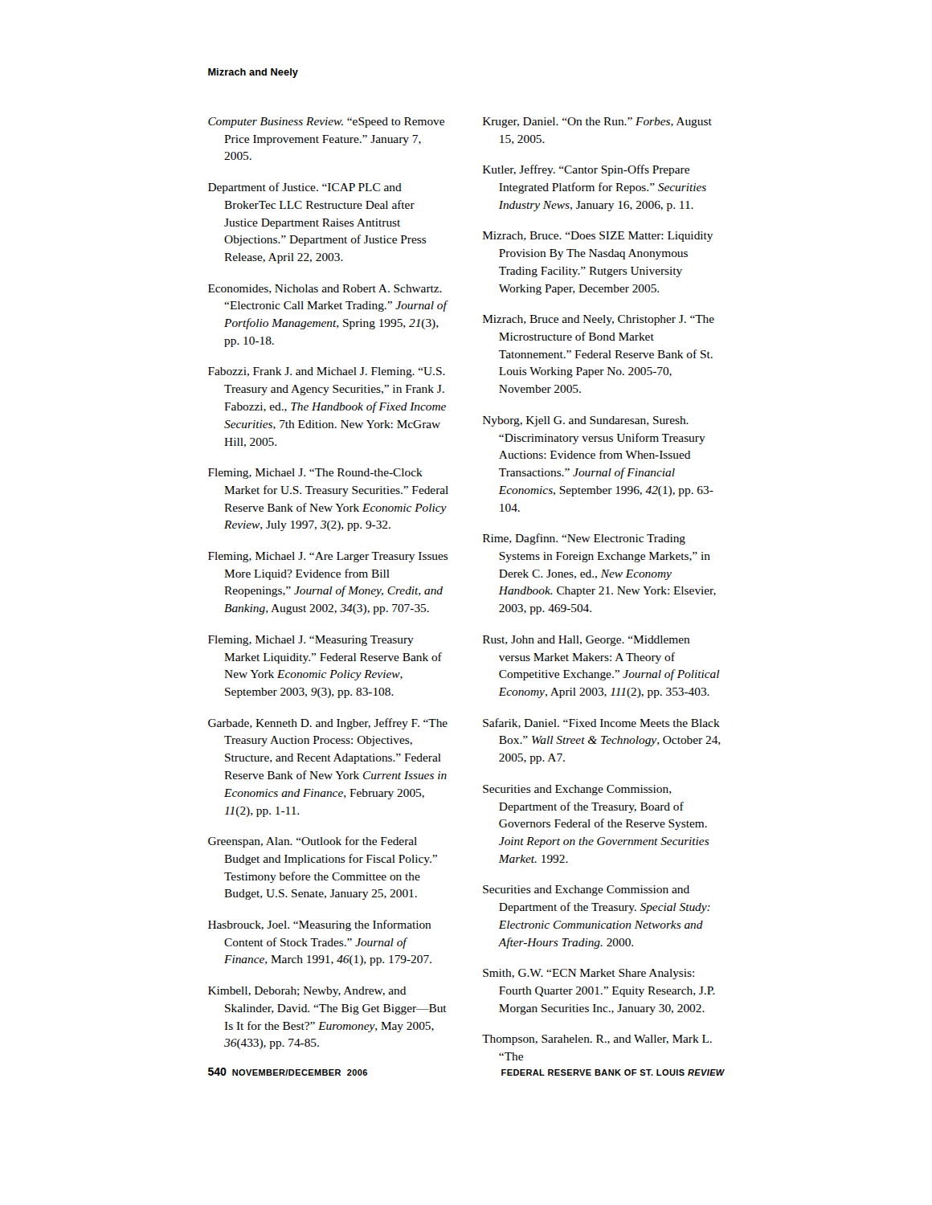Mizrach and Neely
Computer Business Review. “eSpeed to Remove Price Improvement Feature.” January 7, 2005.
Department of Justice. “ICAP PLC and BrokerTec LLC Restructure Deal after Justice Department Raises Antitrust Objections.” Department of Justice Press Release, April 22, 2003.
Economides, Nicholas and Robert A. Schwartz. “Electronic Call Market Trading.” Journal of Portfolio Management, Spring 1995, 21(3), pp. 10-18.
Fabozzi, Frank J. and Michael J. Fleming. “U.S. Treasury and Agency Securities,” in Frank J. Fabozzi, ed., The Handbook of Fixed Income Securities, 7th Edition. New York: McGraw Hill, 2005.
Fleming, Michael J. “The Round-the-Clock Market for U.S. Treasury Securities.” Federal Reserve Bank of New York Economic Policy Review, July 1997, 3(2), pp. 9-32.
Fleming, Michael J. “Are Larger Treasury Issues More Liquid? Evidence from Bill Reopenings,” Journal of Money, Credit, and Banking, August 2002, 34(3), pp. 707-35.
Fleming, Michael J. “Measuring Treasury Market Liquidity.” Federal Reserve Bank of New York Economic Policy Review, September 2003, 9(3), pp. 83-108.
Garbade, Kenneth D. and Ingber, Jeffrey F. “The Treasury Auction Process: Objectives, Structure, and Recent Adaptations.” Federal Reserve Bank of New York Current Issues in Economics and Finance, February 2005, 11(2), pp. 1-11.
Greenspan, Alan. “Outlook for the Federal Budget and Implications for Fiscal Policy.” Testimony before the Committee on the Budget, U.S. Senate, January 25, 2001.
Hasbrouck, Joel. “Measuring the Information Content of Stock Trades.” Journal of Finance, March 1991, 46(1), pp. 179-207.
Kimbell, Deborah; Newby, Andrew, and Skalinder, David. “The Big Get Bigger—But Is It for the Best?” Euromoney, May 2005, 36(433), pp. 74-85.
Kruger, Daniel. “On the Run.” Forbes, August 15, 2005.
Kutler, Jeffrey. “Cantor Spin-Offs Prepare Integrated Platform for Repos.” Securities Industry News, January 16, 2006, p. 11.
Mizrach, Bruce. “Does SIZE Matter: Liquidity Provision By The Nasdaq Anonymous Trading Facility.” Rutgers University Working Paper, December 2005.
Mizrach, Bruce and Neely, Christopher J. “The Microstructure of Bond Market Tatonnement.” Federal Reserve Bank of St. Louis Working Paper No. 2005-70, November 2005.
Nyborg, Kjell G. and Sundaresan, Suresh. “Discriminatory versus Uniform Treasury Auctions: Evidence from When-Issued Transactions.” Journal of Financial Economics, September 1996, 42(1), pp. 63-104.
Rime, Dagfinn. “New Electronic Trading Systems in Foreign Exchange Markets,” in Derek C. Jones, ed., New Economy Handbook. Chapter 21. New York: Elsevier, 2003, pp. 469-504.
Rust, John and Hall, George. “Middlemen versus Market Makers: A Theory of Competitive Exchange.” Journal of Political Economy, April 2003, 111(2), pp. 353-403.
Safarik, Daniel. “Fixed Income Meets the Black Box.” Wall Street & Technology, October 24, 2005, pp. A7.
Securities and Exchange Commission, Department of the Treasury, Board of Governors Federal of the Reserve System. Joint Report on the Government Securities Market. 1992.
Securities and Exchange Commission and Department of the Treasury. Special Study: Electronic Communication Networks and After-Hours Trading. 2000.
Smith, G.W. “ECN Market Share Analysis: Fourth Quarter 2001.” Equity Research, J.P. Morgan Securities Inc., January 30, 2002.
Thompson, Sarahelen. R., and Waller, Mark L. “The
540 November/December 2006
Federal Reserve Bank of St. Louis Review